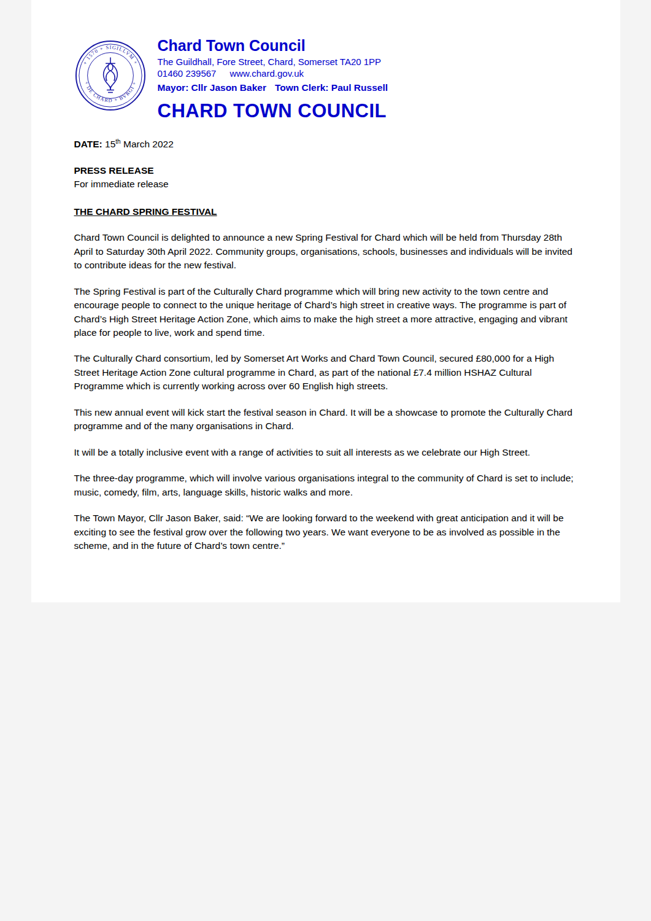+ 1570 + SIGILLVM + + DE CHARD + BVRGI +
Chard Town Council
The Guildhall, Fore Street, Chard, Somerset TA20 1PP
01460 239567 www.chard.gov.uk
Mayor: Cllr Jason Baker Town Clerk: Paul Russell
CHARD TOWN COUNCIL
DATE: 15th March 2022
PRESS RELEASE
For immediate release
THE CHARD SPRING FESTIVAL
Chard Town Council is delighted to announce a new Spring Festival for Chard which will be held from Thursday 28th April to Saturday 30th April 2022. Community groups, organisations, schools, businesses and individuals will be invited to contribute ideas for the new festival.
The Spring Festival is part of the Culturally Chard programme which will bring new activity to the town centre and encourage people to connect to the unique heritage of Chard’s high street in creative ways. The programme is part of Chard’s High Street Heritage Action Zone, which aims to make the high street a more attractive, engaging and vibrant place for people to live, work and spend time.
The Culturally Chard consortium, led by Somerset Art Works and Chard Town Council, secured £80,000 for a High Street Heritage Action Zone cultural programme in Chard, as part of the national £7.4 million HSHAZ Cultural Programme which is currently working across over 60 English high streets.
This new annual event will kick start the festival season in Chard. It will be a showcase to promote the Culturally Chard programme and of the many organisations in Chard.
It will be a totally inclusive event with a range of activities to suit all interests as we celebrate our High Street.
The three-day programme, which will involve various organisations integral to the community of Chard is set to include; music, comedy, film, arts, language skills, historic walks and more.
The Town Mayor, Cllr Jason Baker, said: “We are looking forward to the weekend with great anticipation and it will be exciting to see the festival grow over the following two years. We want everyone to be as involved as possible in the scheme, and in the future of Chard’s town centre.”